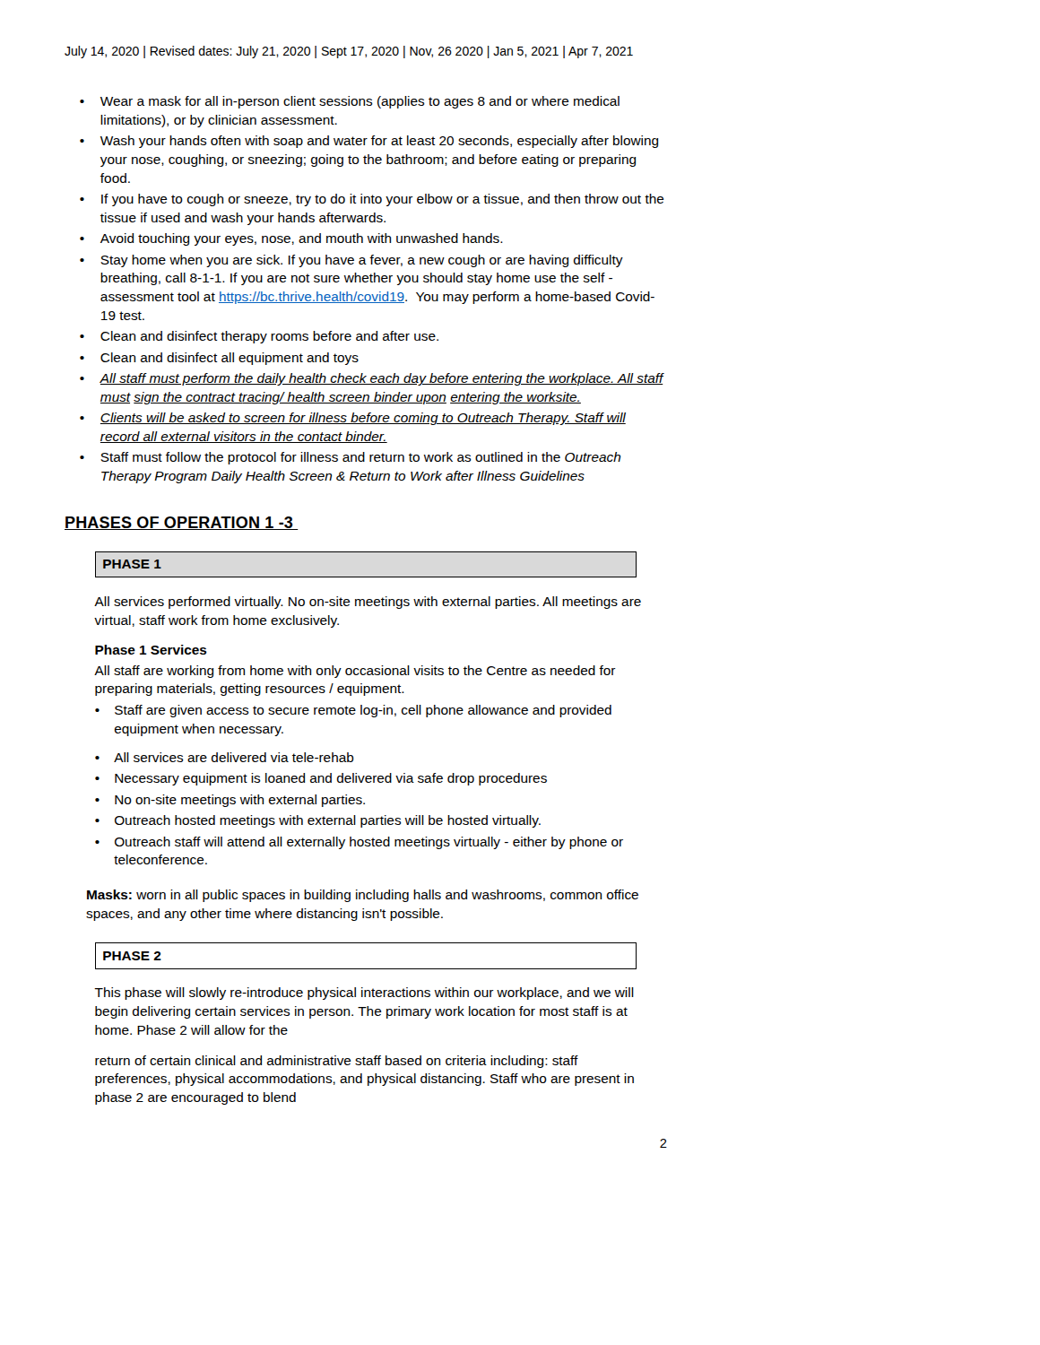July 14, 2020 | Revised dates: July 21, 2020 | Sept 17, 2020 | Nov, 26 2020 | Jan 5, 2021 | Apr 7, 2021
Wear a mask for all in-person client sessions (applies to ages 8 and or where medical limitations), or by clinician assessment.
Wash your hands often with soap and water for at least 20 seconds, especially after blowing your nose, coughing, or sneezing; going to the bathroom; and before eating or preparing food.
If you have to cough or sneeze, try to do it into your elbow or a tissue, and then throw out the tissue if used and wash your hands afterwards.
Avoid touching your eyes, nose, and mouth with unwashed hands.
Stay home when you are sick. If you have a fever, a new cough or are having difficulty breathing, call 8-1-1. If you are not sure whether you should stay home use the self -assessment tool at https://bc.thrive.health/covid19. You may perform a home-based Covid-19 test.
Clean and disinfect therapy rooms before and after use.
Clean and disinfect all equipment and toys
All staff must perform the daily health check each day before entering the workplace. All staff must sign the contract t racing/ health screen binder upon entering the worksite.
Clients will be asked to screen for illness before coming to Outreach Therapy. Staff will record all external visitors in the contact binder.
Staff must follow the protocol for illness and return to work as outlined in the Outreach Therapy Program Daily Health Screen & Return to Work after Illness Guidelines
PHASES OF OPERATION 1 -3
PHASE 1
All services performed virtually. No on-site meetings with external parties. All meetings are virtual, staff work from home exclusively.
Phase 1 Services
All staff are working from home with only occasional visits to the Centre as needed for preparing materials, getting resources / equipment.
Staff are given access to secure remote log-in, cell phone allowance and provided equipment when necessary.
All services are delivered via tele-rehab
Necessary equipment is loaned and delivered via safe drop procedures
No on-site meetings with external parties.
Outreach hosted meetings with external parties will be hosted virtually.
Outreach staff will attend all externally hosted meetings virtually - either by phone or teleconference.
Masks: worn in all public spaces in building including halls and washrooms, common office spaces, and any other time where distancing isn't possible.
PHASE 2
This phase will slowly re-introduce physical interactions within our workplace, and we will begin delivering certain services in person. The primary work location for most staff is at home. Phase 2 will allow for the
return of certain clinical and administrative staff based on criteria including: staff preferences, physical accommodations, and physical distancing. Staff who are present in phase 2 are encouraged to blend
2